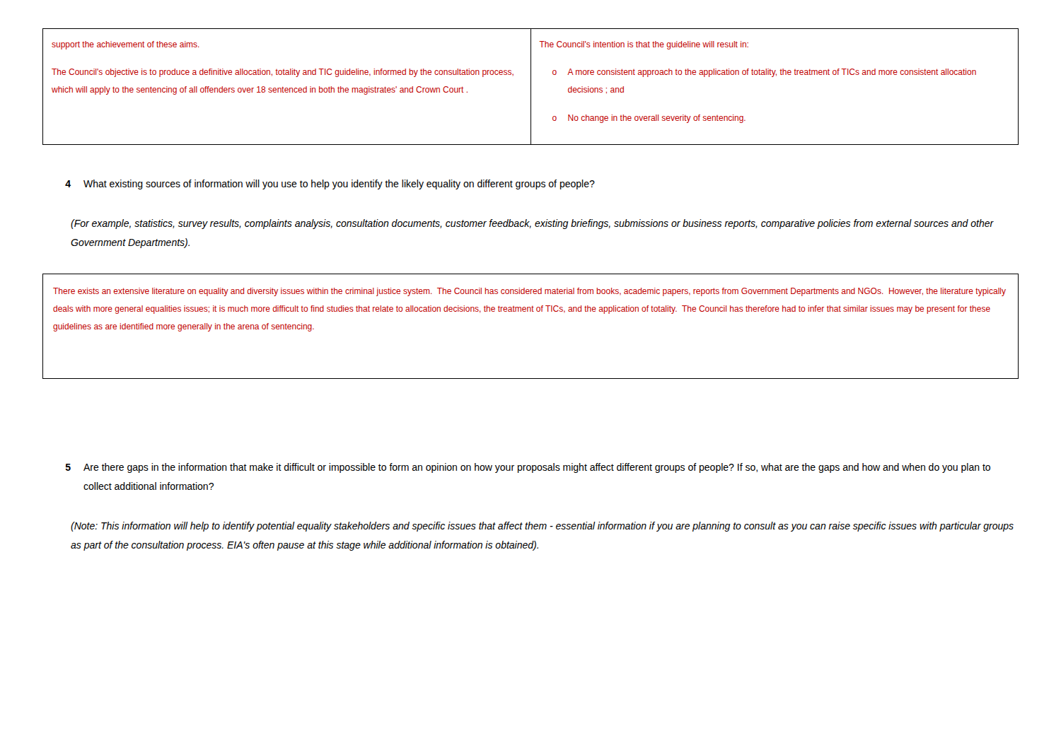| support the achievement of these aims. The Council's objective is to produce a definitive allocation, totality and TIC guideline, informed by the consultation process, which will apply to the sentencing of all offenders over 18 sentenced in both the magistrates' and Crown Court . | The Council's intention is that the guideline will result in: A more consistent approach to the application of totality, the treatment of TICs and more consistent allocation decisions ; and No change in the overall severity of sentencing. |
4
What existing sources of information will you use to help you identify the likely equality on different groups of people?
(For example, statistics, survey results, complaints analysis, consultation documents, customer feedback, existing briefings, submissions or business reports, comparative policies from external sources and other Government Departments).
There exists an extensive literature on equality and diversity issues within the criminal justice system. The Council has considered material from books, academic papers, reports from Government Departments and NGOs. However, the literature typically deals with more general equalities issues; it is much more difficult to find studies that relate to allocation decisions, the treatment of TICs, and the application of totality. The Council has therefore had to infer that similar issues may be present for these guidelines as are identified more generally in the arena of sentencing.
5
Are there gaps in the information that make it difficult or impossible to form an opinion on how your proposals might affect different groups of people? If so, what are the gaps and how and when do you plan to collect additional information?
(Note: This information will help to identify potential equality stakeholders and specific issues that affect them - essential information if you are planning to consult as you can raise specific issues with particular groups as part of the consultation process. EIA's often pause at this stage while additional information is obtained).